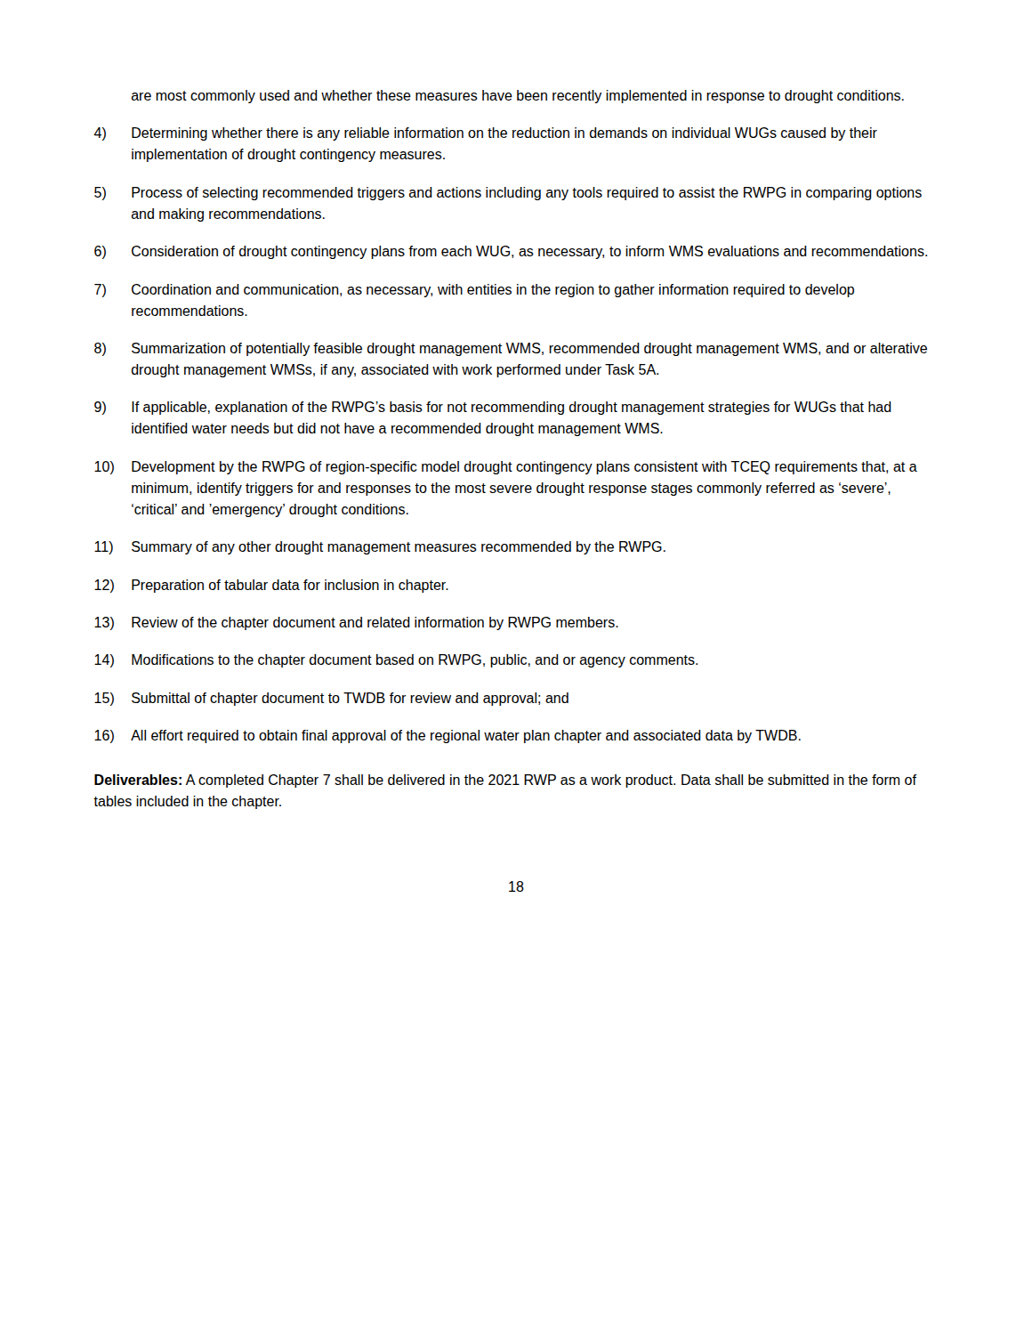are most commonly used and whether these measures have been recently implemented in response to drought conditions.
4) Determining whether there is any reliable information on the reduction in demands on individual WUGs caused by their implementation of drought contingency measures.
5) Process of selecting recommended triggers and actions including any tools required to assist the RWPG in comparing options and making recommendations.
6) Consideration of drought contingency plans from each WUG, as necessary, to inform WMS evaluations and recommendations.
7) Coordination and communication, as necessary, with entities in the region to gather information required to develop recommendations.
8) Summarization of potentially feasible drought management WMS, recommended drought management WMS, and or alterative drought management WMSs, if any, associated with work performed under Task 5A.
9) If applicable, explanation of the RWPG’s basis for not recommending drought management strategies for WUGs that had identified water needs but did not have a recommended drought management WMS.
10) Development by the RWPG of region-specific model drought contingency plans consistent with TCEQ requirements that, at a minimum, identify triggers for and responses to the most severe drought response stages commonly referred as ‘severe’, ‘critical’ and ’emergency’ drought conditions.
11) Summary of any other drought management measures recommended by the RWPG.
12) Preparation of tabular data for inclusion in chapter.
13) Review of the chapter document and related information by RWPG members.
14) Modifications to the chapter document based on RWPG, public, and or agency comments.
15) Submittal of chapter document to TWDB for review and approval; and
16) All effort required to obtain final approval of the regional water plan chapter and associated data by TWDB.
Deliverables: A completed Chapter 7 shall be delivered in the 2021 RWP as a work product. Data shall be submitted in the form of tables included in the chapter.
18